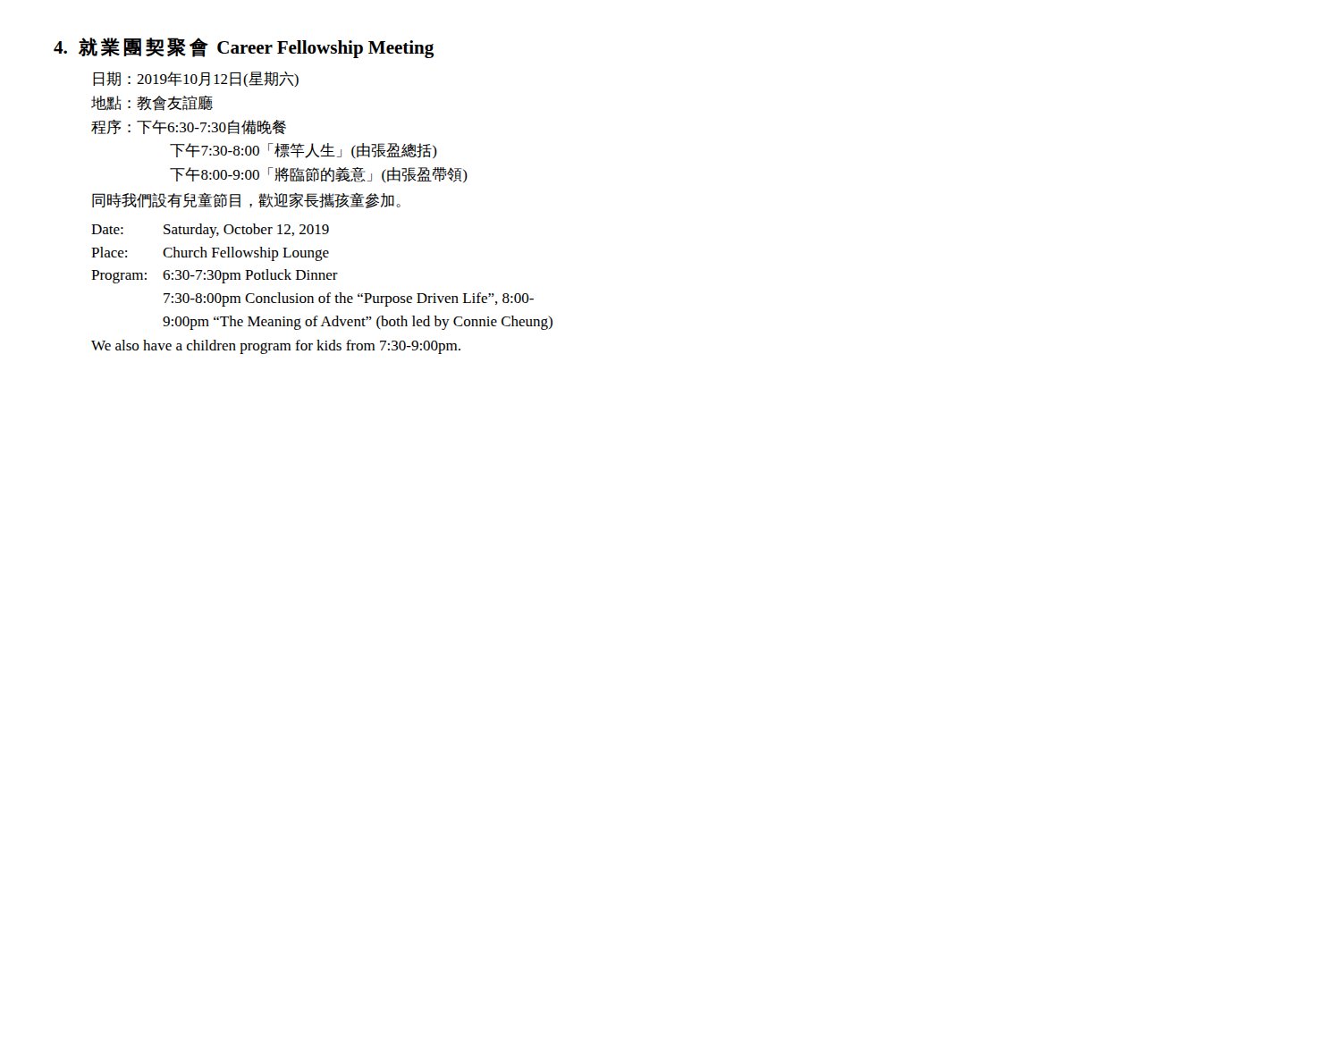4. 就業團契聚會 Career Fellowship Meeting
日期：2019年10月12日(星期六)
地點：教會友誼廳
程序：下午6:30-7:30自備晚餐
下午7:30-8:00「標竿人生」(由張盈總括)
下午8:00-9:00「將臨節的義意」(由張盈帶領)
同時我們設有兒童節目，歡迎家長攜孩童參加。
| Date: | Saturday, October 12, 2019 |
| Place: | Church Fellowship Lounge |
| Program: | 6:30-7:30pm Potluck Dinner |
| | 7:30-8:00pm Conclusion of the “Purpose Driven Life”, 8:00- |
| | 9:00pm “The Meaning of Advent” (both led by Connie Cheung) |
We also have a children program for kids from 7:30-9:00pm.